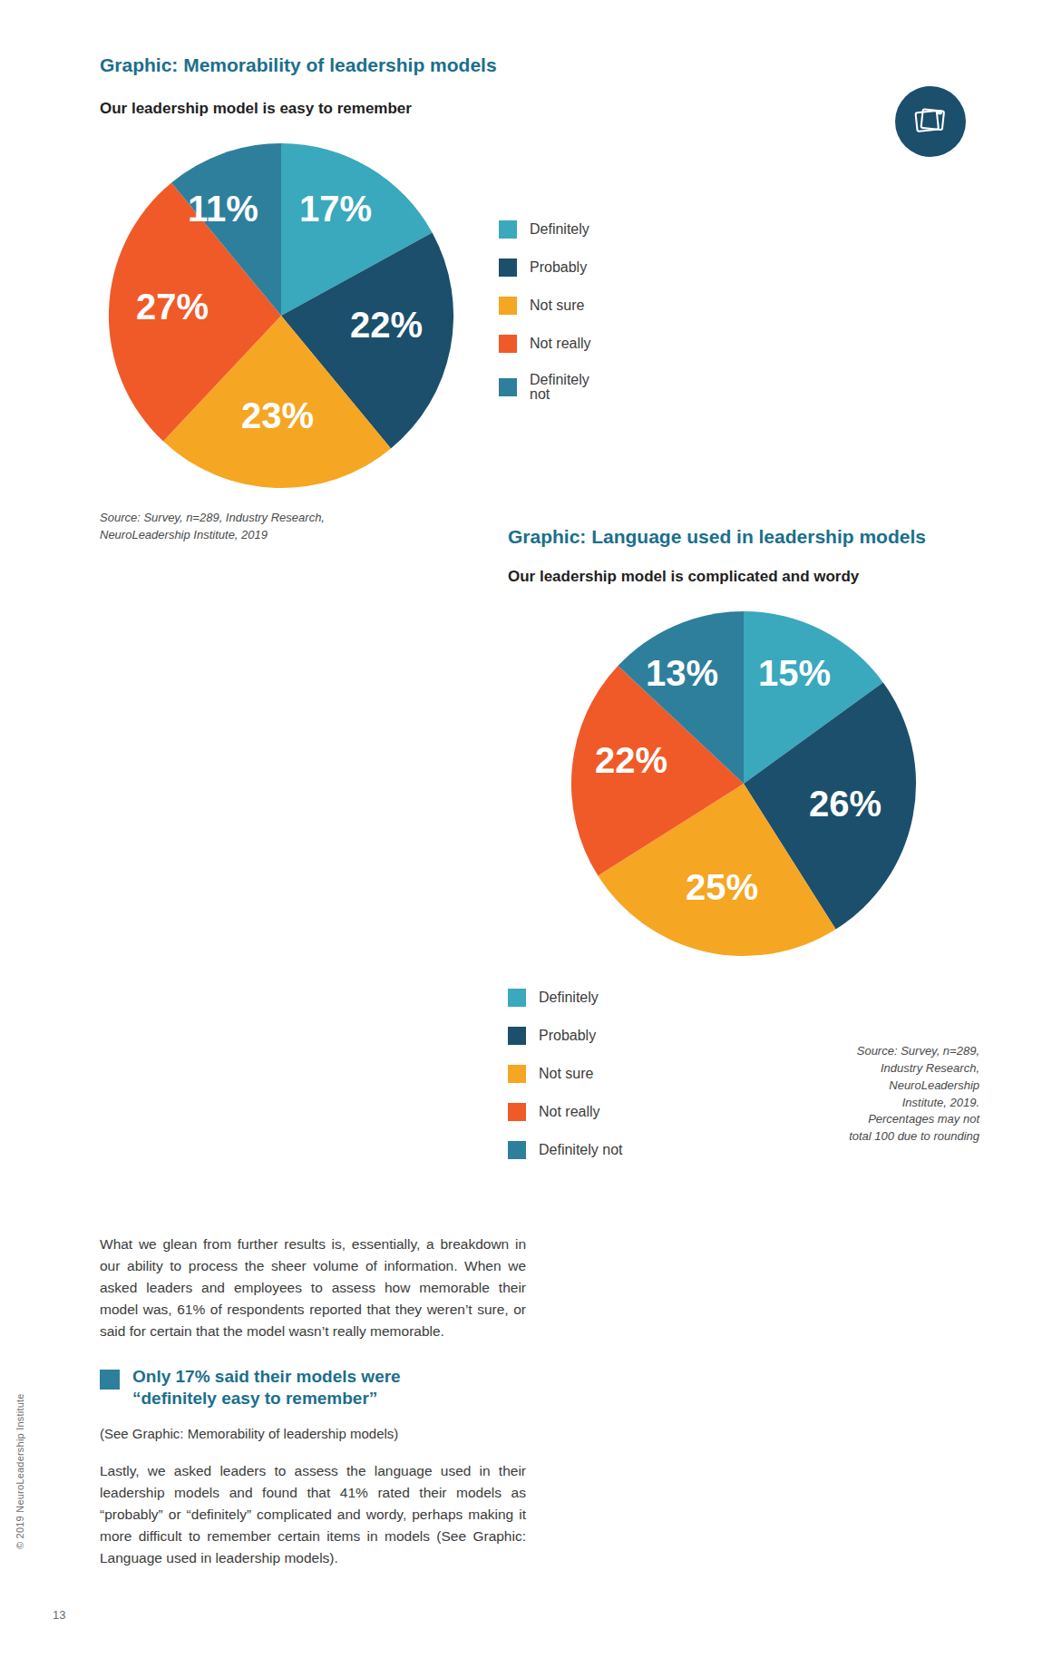© 2019 NeuroLeadership Institute
13
Graphic: Memorability of leadership models
Our leadership model is easy to remember
17% 22% 23% 27% 11%
Definitely
Probably
Not sure
Not really
Definitely not
Source: Survey, n=289, Industry Research,
NeuroLeadership Institute, 2019
Graphic: Language used in leadership models
Our leadership model is complicated and wordy
15% 26% 25% 22% 13%
Definitely
Probably
Not sure
Not really
Definitely not
Source: Survey, n=289,
Industry Research,
NeuroLeadership
Institute, 2019.
Percentages may not
total 100 due to rounding
What we glean from further results is, essentially, a breakdown in our ability to process the sheer volume of information. When we asked leaders and employees to assess how memorable their model was, 61% of respondents reported that they weren’t sure, or said for certain that the model wasn’t really memorable.
Only 17% said their models were
“definitely easy to remember”
(See Graphic: Memorability of leadership models)
Lastly, we asked leaders to assess the language used in their leadership models and found that 41% rated their models as “probably” or “definitely” complicated and wordy, perhaps making it more difficult to remember certain items in models (See Graphic: Language used in leadership models).